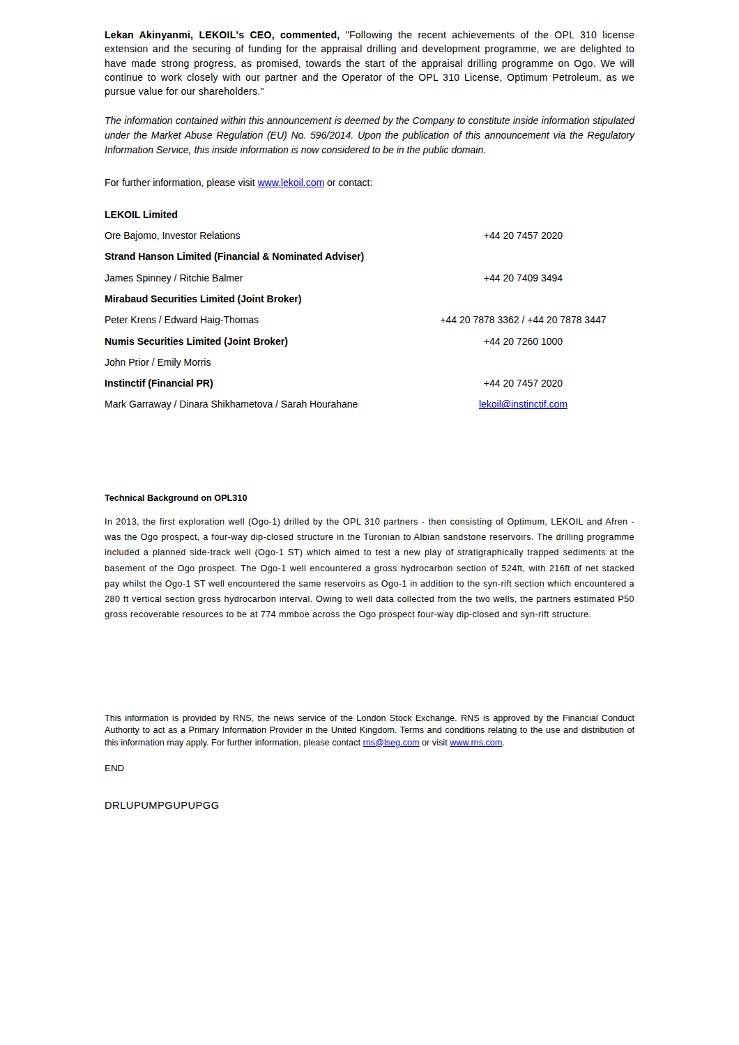Lekan Akinyanmi, LEKOIL's CEO, commented, "Following the recent achievements of the OPL 310 license extension and the securing of funding for the appraisal drilling and development programme, we are delighted to have made strong progress, as promised, towards the start of the appraisal drilling programme on Ogo. We will continue to work closely with our partner and the Operator of the OPL 310 License, Optimum Petroleum, as we pursue value for our shareholders."
The information contained within this announcement is deemed by the Company to constitute inside information stipulated under the Market Abuse Regulation (EU) No. 596/2014. Upon the publication of this announcement via the Regulatory Information Service, this inside information is now considered to be in the public domain.
For further information, please visit www.lekoil.com or contact:
| LEKOIL Limited | |
| Ore Bajomo, Investor Relations | +44 20 7457 2020 |
| Strand Hanson Limited (Financial & Nominated Adviser) | |
| James Spinney / Ritchie Balmer | +44 20 7409 3494 |
| Mirabaud Securities Limited (Joint Broker) | |
| Peter Krens / Edward Haig-Thomas | +44 20 7878 3362 / +44 20 7878 3447 |
| Numis Securities Limited (Joint Broker) | +44 20 7260 1000 |
| John Prior / Emily Morris |
| Instinctif (Financial PR) | +44 20 7457 2020 |
| Mark Garraway / Dinara Shikhametova / Sarah Hourahane | lekoil@instinctif.com |
Technical Background on OPL310
In 2013, the first exploration well (Ogo-1) drilled by the OPL 310 partners - then consisting of Optimum, LEKOIL and Afren - was the Ogo prospect, a four-way dip-closed structure in the Turonian to Albian sandstone reservoirs. The drilling programme included a planned side-track well (Ogo-1 ST) which aimed to test a new play of stratigraphically trapped sediments at the basement of the Ogo prospect. The Ogo-1 well encountered a gross hydrocarbon section of 524ft, with 216ft of net stacked pay whilst the Ogo-1 ST well encountered the same reservoirs as Ogo-1 in addition to the syn-rift section which encountered a 280 ft vertical section gross hydrocarbon interval. Owing to well data collected from the two wells, the partners estimated P50 gross recoverable resources to be at 774 mmboe across the Ogo prospect four-way dip-closed and syn-rift structure.
This information is provided by RNS, the news service of the London Stock Exchange. RNS is approved by the Financial Conduct Authority to act as a Primary Information Provider in the United Kingdom. Terms and conditions relating to the use and distribution of this information may apply. For further information, please contact rns@lseg.com or visit www.rns.com.
END
DRLUPUMPGUPUPGG